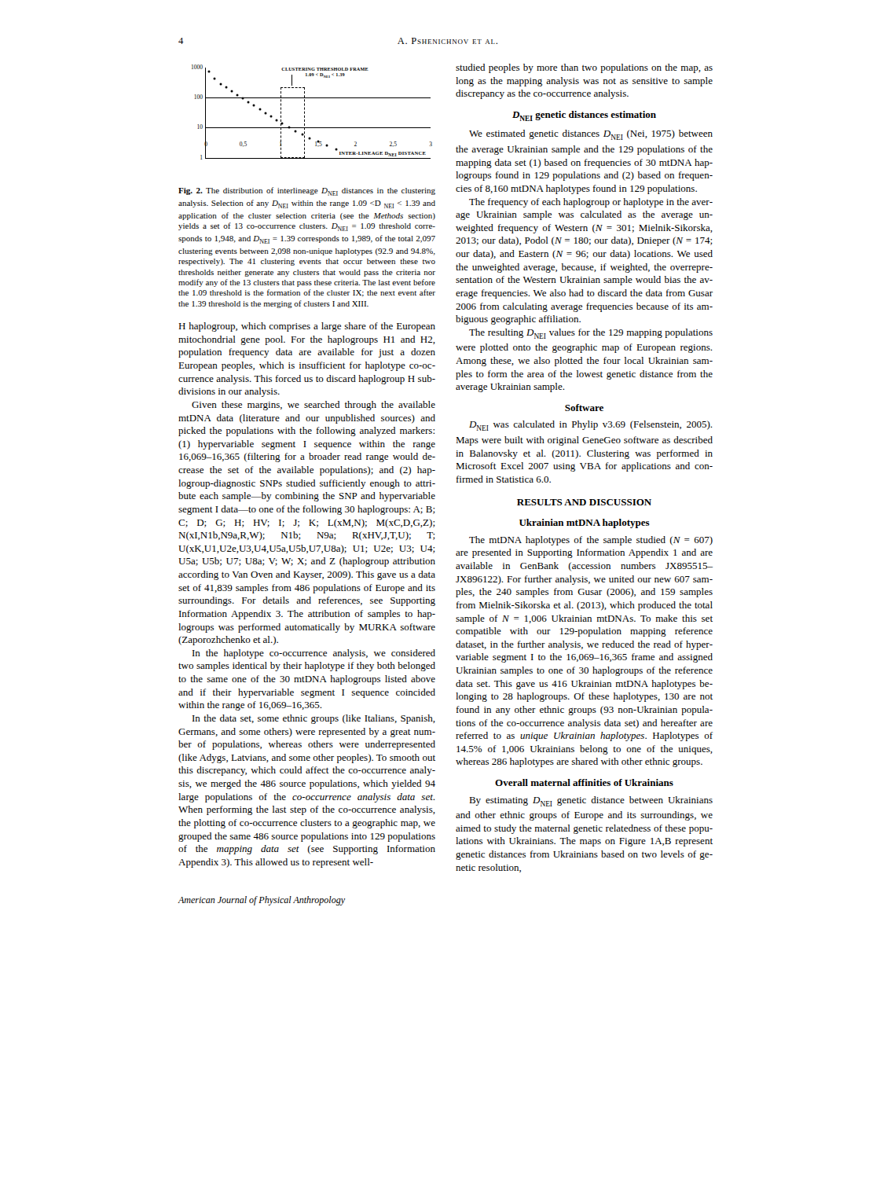4
A. Pshenichnov et al.
1000
100
10
1
0
0,5
1
1,5
2
2,5
3
CLUSTERING THRESHOLD FRAME
1.09 < DNEI < 1.39
INTER-LINEAGE DNEI DISTANCE
Fig. 2. The distribution of interlineage DNEI distances in the clustering analysis. Selection of any DNEI within the range 1.09 <D NEI < 1.39 and application of the cluster selection criteria (see the Methods section) yields a set of 13 co-occurrence clusters. DNEI = 1.09 threshold corresponds to 1,948, and DNEI = 1.39 corresponds to 1,989, of the total 2,097 clustering events between 2,098 non-unique haplotypes (92.9 and 94.8%, respectively). The 41 clustering events that occur between these two thresholds neither generate any clusters that would pass the criteria nor modify any of the 13 clusters that pass these criteria. The last event before the 1.09 threshold is the formation of the cluster IX; the next event after the 1.39 threshold is the merging of clusters I and XIII.
H haplogroup, which comprises a large share of the European mitochondrial gene pool. For the haplogroups H1 and H2, population frequency data are available for just a dozen European peoples, which is insufficient for haplotype co-occurrence analysis. This forced us to discard haplogroup H subdivisions in our analysis.
Given these margins, we searched through the available mtDNA data (literature and our unpublished sources) and picked the populations with the following analyzed markers: (1) hypervariable segment I sequence within the range 16,069–16,365 (filtering for a broader read range would decrease the set of the available populations); and (2) haplogroup-diagnostic SNPs studied sufficiently enough to attribute each sample—by combining the SNP and hypervariable segment I data—to one of the following 30 haplogroups: A; B; C; D; G; H; HV; I; J; K; L(xM,N); M(xC,D,G,Z); N(xI,N1b,N9a,R,W); N1b; N9a; R(xHV,J,T,U); T; U(xK,U1,U2e,U3,U4,U5a,U5b,U7,U8a); U1; U2e; U3; U4; U5a; U5b; U7; U8a; V; W; X; and Z (haplogroup attribution according to Van Oven and Kayser, 2009). This gave us a data set of 41,839 samples from 486 populations of Europe and its surroundings. For details and references, see Supporting Information Appendix 3. The attribution of samples to haplogroups was performed automatically by MURKA software (Zaporozhchenko et al.).
In the haplotype co-occurrence analysis, we considered two samples identical by their haplotype if they both belonged to the same one of the 30 mtDNA haplogroups listed above and if their hypervariable segment I sequence coincided within the range of 16,069–16,365.
In the data set, some ethnic groups (like Italians, Spanish, Germans, and some others) were represented by a great number of populations, whereas others were underrepresented (like Adygs, Latvians, and some other peoples). To smooth out this discrepancy, which could affect the co-occurrence analysis, we merged the 486 source populations, which yielded 94 large populations of the co-occurrence analysis data set. When performing the last step of the co-occurrence analysis, the plotting of co-occurrence clusters to a geographic map, we grouped the same 486 source populations into 129 populations of the mapping data set (see Supporting Information Appendix 3). This allowed us to represent well-
studied peoples by more than two populations on the map, as long as the mapping analysis was not as sensitive to sample discrepancy as the co-occurrence analysis.
DNEI genetic distances estimation
We estimated genetic distances DNEI (Nei, 1975) between the average Ukrainian sample and the 129 populations of the mapping data set (1) based on frequencies of 30 mtDNA haplogroups found in 129 populations and (2) based on frequencies of 8,160 mtDNA haplotypes found in 129 populations.
The frequency of each haplogroup or haplotype in the average Ukrainian sample was calculated as the average unweighted frequency of Western (N = 301; Mielnik-Sikorska, 2013; our data), Podol (N = 180; our data), Dnieper (N = 174; our data), and Eastern (N = 96; our data) locations. We used the unweighted average, because, if weighted, the overrepresentation of the Western Ukrainian sample would bias the average frequencies. We also had to discard the data from Gusar 2006 from calculating average frequencies because of its ambiguous geographic affiliation.
The resulting DNEI values for the 129 mapping populations were plotted onto the geographic map of European regions. Among these, we also plotted the four local Ukrainian samples to form the area of the lowest genetic distance from the average Ukrainian sample.
Software
DNEI was calculated in Phylip v3.69 (Felsenstein, 2005). Maps were built with original GeneGeo software as described in Balanovsky et al. (2011). Clustering was performed in Microsoft Excel 2007 using VBA for applications and confirmed in Statistica 6.0.
RESULTS AND DISCUSSION
Ukrainian mtDNA haplotypes
The mtDNA haplotypes of the sample studied (N = 607) are presented in Supporting Information Appendix 1 and are available in GenBank (accession numbers JX895515–JX896122). For further analysis, we united our new 607 samples, the 240 samples from Gusar (2006), and 159 samples from Mielnik-Sikorska et al. (2013), which produced the total sample of N = 1,006 Ukrainian mtDNAs. To make this set compatible with our 129-population mapping reference dataset, in the further analysis, we reduced the read of hypervariable segment I to the 16,069–16,365 frame and assigned Ukrainian samples to one of 30 haplogroups of the reference data set. This gave us 416 Ukrainian mtDNA haplotypes belonging to 28 haplogroups. Of these haplotypes, 130 are not found in any other ethnic groups (93 non-Ukrainian populations of the co-occurrence analysis data set) and hereafter are referred to as unique Ukrainian haplotypes. Haplotypes of 14.5% of 1,006 Ukrainians belong to one of the uniques, whereas 286 haplotypes are shared with other ethnic groups.
Overall maternal affinities of Ukrainians
By estimating DNEI genetic distance between Ukrainians and other ethnic groups of Europe and its surroundings, we aimed to study the maternal genetic relatedness of these populations with Ukrainians. The maps on Figure 1A,B represent genetic distances from Ukrainians based on two levels of genetic resolution,
American Journal of Physical Anthropology